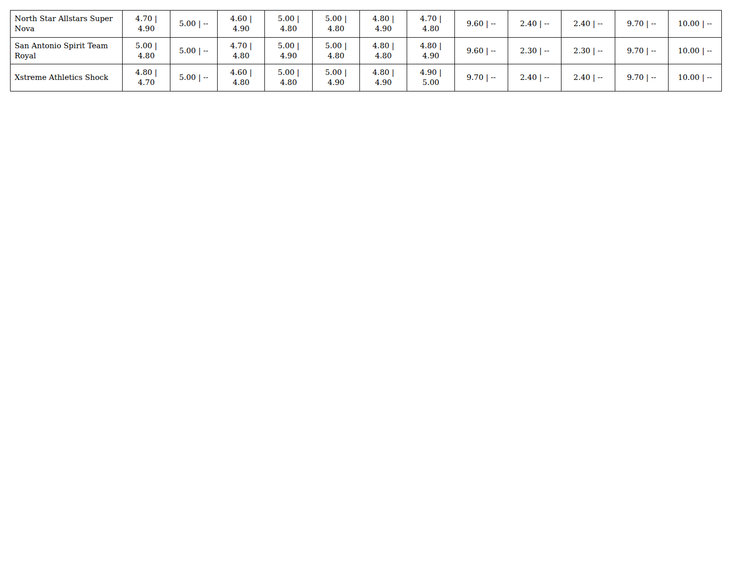| North Star Allstars Super Nova | 4.70 / 4.90 | 5.00 / -- | 4.60 / 4.90 | 5.00 / 4.80 | 5.00 / 4.80 | 4.80 / 4.90 | 4.70 / 4.80 | 9.60 / -- | 2.40 / -- | 2.40 / -- | 9.70 / -- | 10.00 / -- |
| San Antonio Spirit Team Royal | 5.00 / 4.80 | 5.00 / -- | 4.70 / 4.80 | 5.00 / 4.90 | 5.00 / 4.80 | 4.80 / 4.80 | 4.80 / 4.90 | 9.60 / -- | 2.30 / -- | 2.30 / -- | 9.70 / -- | 10.00 / -- |
| Xstreme Athletics Shock | 4.80 / 4.70 | 5.00 / -- | 4.60 / 4.80 | 5.00 / 4.80 | 5.00 / 4.90 | 4.80 / 4.90 | 4.90 / 5.00 | 9.70 / -- | 2.40 / -- | 2.40 / -- | 9.70 / -- | 10.00 / -- |